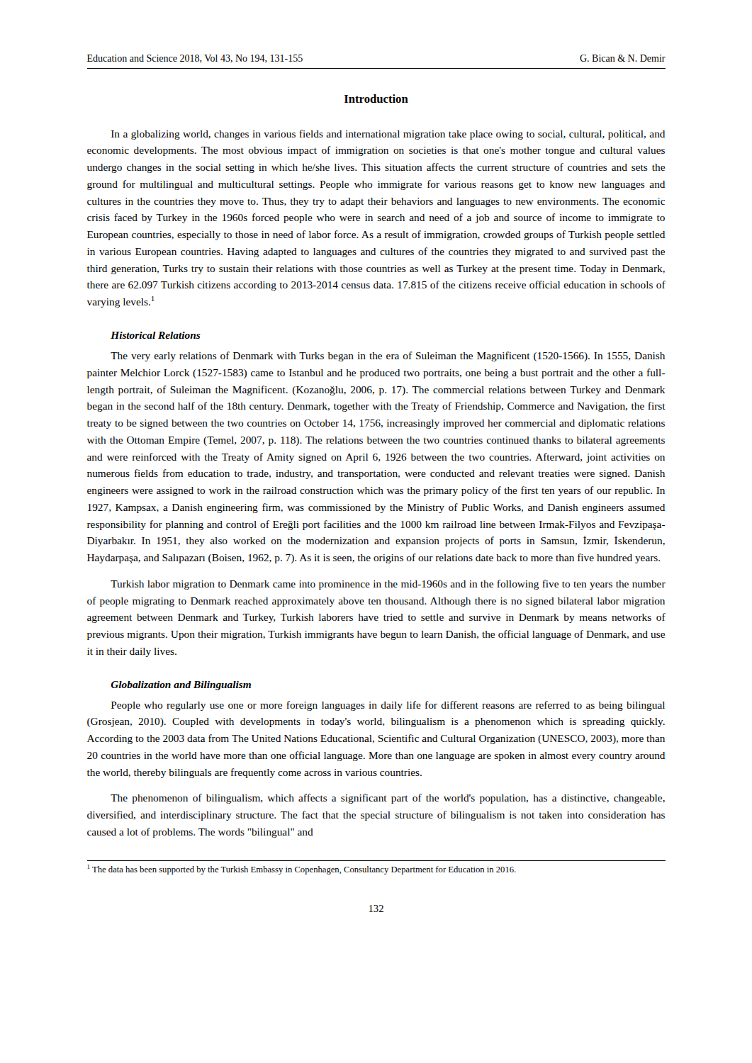Education and Science 2018, Vol 43, No 194, 131-155
G. Bican & N. Demir
Introduction
In a globalizing world, changes in various fields and international migration take place owing to social, cultural, political, and economic developments. The most obvious impact of immigration on societies is that one's mother tongue and cultural values undergo changes in the social setting in which he/she lives. This situation affects the current structure of countries and sets the ground for multilingual and multicultural settings. People who immigrate for various reasons get to know new languages and cultures in the countries they move to. Thus, they try to adapt their behaviors and languages to new environments. The economic crisis faced by Turkey in the 1960s forced people who were in search and need of a job and source of income to immigrate to European countries, especially to those in need of labor force. As a result of immigration, crowded groups of Turkish people settled in various European countries. Having adapted to languages and cultures of the countries they migrated to and survived past the third generation, Turks try to sustain their relations with those countries as well as Turkey at the present time. Today in Denmark, there are 62.097 Turkish citizens according to 2013-2014 census data. 17.815 of the citizens receive official education in schools of varying levels.1
Historical Relations
The very early relations of Denmark with Turks began in the era of Suleiman the Magnificent (1520-1566). In 1555, Danish painter Melchior Lorck (1527-1583) came to Istanbul and he produced two portraits, one being a bust portrait and the other a full-length portrait, of Suleiman the Magnificent. (Kozanoğlu, 2006, p. 17). The commercial relations between Turkey and Denmark began in the second half of the 18th century. Denmark, together with the Treaty of Friendship, Commerce and Navigation, the first treaty to be signed between the two countries on October 14, 1756, increasingly improved her commercial and diplomatic relations with the Ottoman Empire (Temel, 2007, p. 118). The relations between the two countries continued thanks to bilateral agreements and were reinforced with the Treaty of Amity signed on April 6, 1926 between the two countries. Afterward, joint activities on numerous fields from education to trade, industry, and transportation, were conducted and relevant treaties were signed. Danish engineers were assigned to work in the railroad construction which was the primary policy of the first ten years of our republic. In 1927, Kampsax, a Danish engineering firm, was commissioned by the Ministry of Public Works, and Danish engineers assumed responsibility for planning and control of Ereğli port facilities and the 1000 km railroad line between Irmak-Filyos and Fevzipaşa-Diyarbakır. In 1951, they also worked on the modernization and expansion projects of ports in Samsun, İzmir, İskenderun, Haydarpaşa, and Salıpazarı (Boisen, 1962, p. 7). As it is seen, the origins of our relations date back to more than five hundred years.
Turkish labor migration to Denmark came into prominence in the mid-1960s and in the following five to ten years the number of people migrating to Denmark reached approximately above ten thousand. Although there is no signed bilateral labor migration agreement between Denmark and Turkey, Turkish laborers have tried to settle and survive in Denmark by means networks of previous migrants. Upon their migration, Turkish immigrants have begun to learn Danish, the official language of Denmark, and use it in their daily lives.
Globalization and Bilingualism
People who regularly use one or more foreign languages in daily life for different reasons are referred to as being bilingual (Grosjean, 2010). Coupled with developments in today's world, bilingualism is a phenomenon which is spreading quickly. According to the 2003 data from The United Nations Educational, Scientific and Cultural Organization (UNESCO, 2003), more than 20 countries in the world have more than one official language. More than one language are spoken in almost every country around the world, thereby bilinguals are frequently come across in various countries.
The phenomenon of bilingualism, which affects a significant part of the world's population, has a distinctive, changeable, diversified, and interdisciplinary structure. The fact that the special structure of bilingualism is not taken into consideration has caused a lot of problems. The words "bilingual" and
1 The data has been supported by the Turkish Embassy in Copenhagen, Consultancy Department for Education in 2016.
132